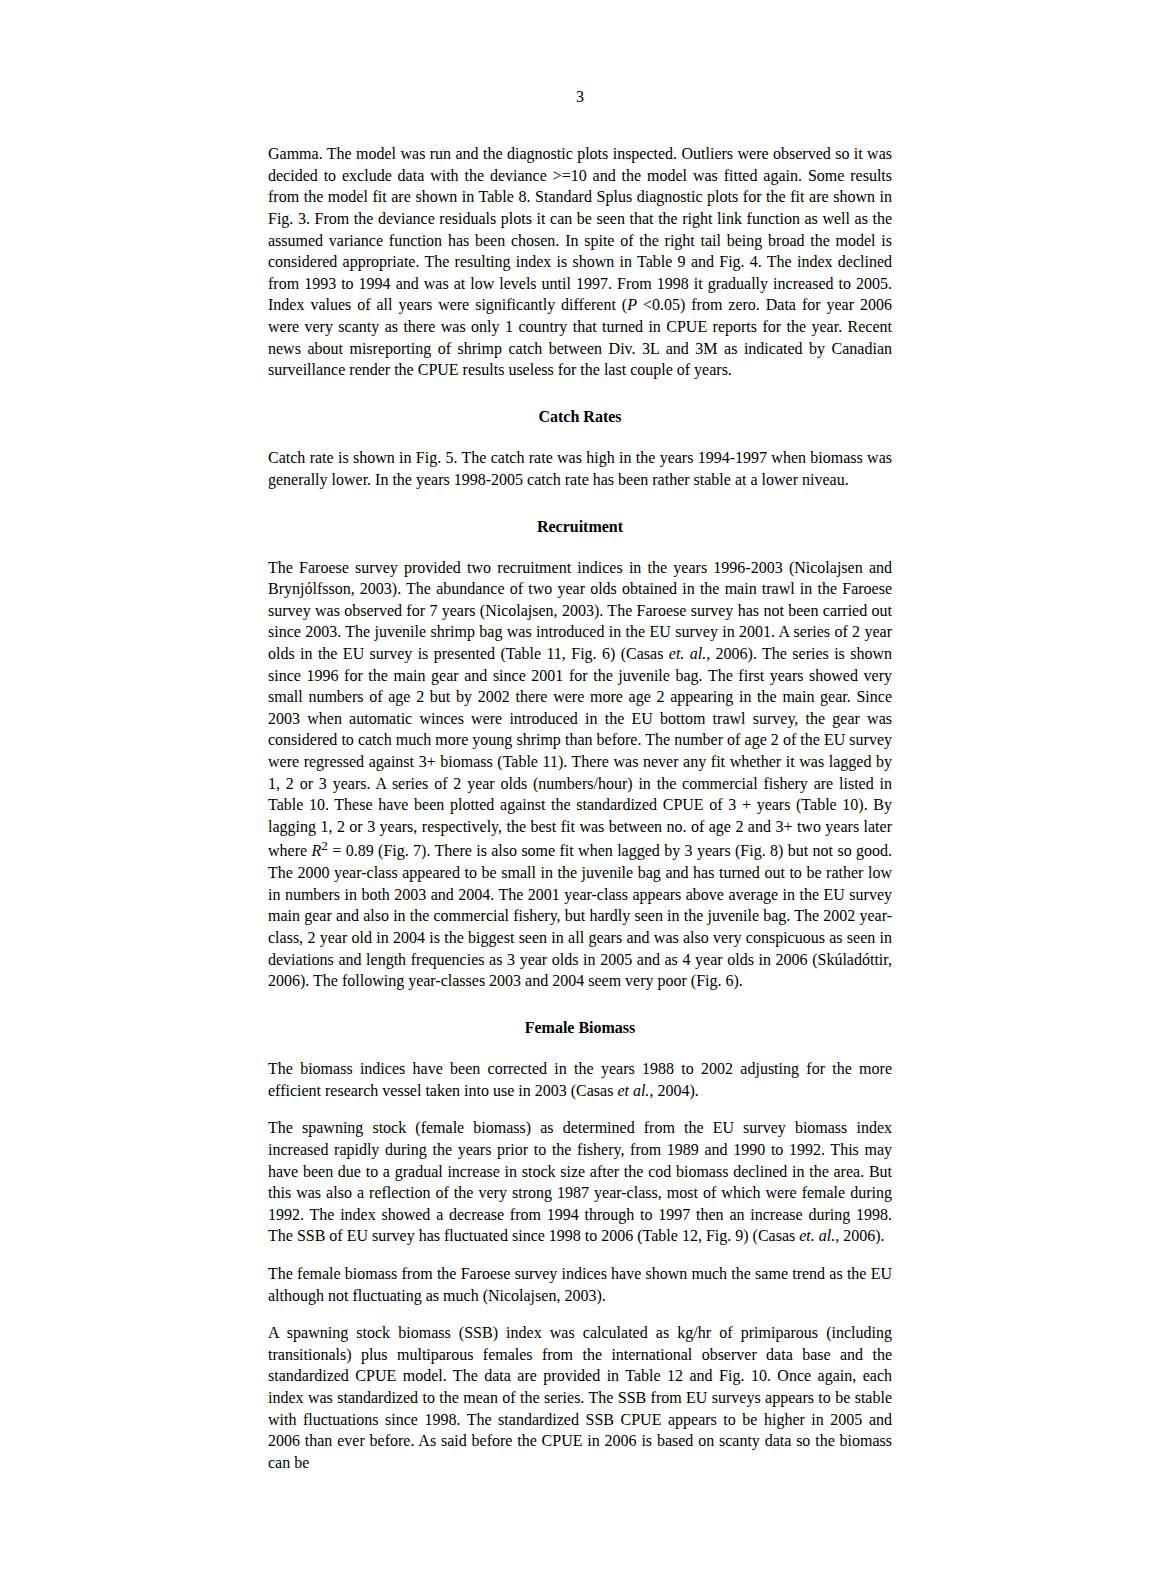3
Gamma. The model was run and the diagnostic plots inspected. Outliers were observed so it was decided to exclude data with the deviance >=10 and the model was fitted again. Some results from the model fit are shown in Table 8. Standard Splus diagnostic plots for the fit are shown in Fig. 3. From the deviance residuals plots it can be seen that the right link function as well as the assumed variance function has been chosen. In spite of the right tail being broad the model is considered appropriate. The resulting index is shown in Table 9 and Fig. 4. The index declined from 1993 to 1994 and was at low levels until 1997. From 1998 it gradually increased to 2005. Index values of all years were significantly different (P <0.05) from zero. Data for year 2006 were very scanty as there was only 1 country that turned in CPUE reports for the year. Recent news about misreporting of shrimp catch between Div. 3L and 3M as indicated by Canadian surveillance render the CPUE results useless for the last couple of years.
Catch Rates
Catch rate is shown in Fig. 5. The catch rate was high in the years 1994-1997 when biomass was generally lower. In the years 1998-2005 catch rate has been rather stable at a lower niveau.
Recruitment
The Faroese survey provided two recruitment indices in the years 1996-2003 (Nicolajsen and Brynjólfsson, 2003). The abundance of two year olds obtained in the main trawl in the Faroese survey was observed for 7 years (Nicolajsen, 2003). The Faroese survey has not been carried out since 2003. The juvenile shrimp bag was introduced in the EU survey in 2001. A series of 2 year olds in the EU survey is presented (Table 11, Fig. 6) (Casas et. al., 2006). The series is shown since 1996 for the main gear and since 2001 for the juvenile bag. The first years showed very small numbers of age 2 but by 2002 there were more age 2 appearing in the main gear. Since 2003 when automatic winces were introduced in the EU bottom trawl survey, the gear was considered to catch much more young shrimp than before. The number of age 2 of the EU survey were regressed against 3+ biomass (Table 11). There was never any fit whether it was lagged by 1, 2 or 3 years. A series of 2 year olds (numbers/hour) in the commercial fishery are listed in Table 10. These have been plotted against the standardized CPUE of 3 + years (Table 10). By lagging 1, 2 or 3 years, respectively, the best fit was between no. of age 2 and 3+ two years later where R2 = 0.89 (Fig. 7). There is also some fit when lagged by 3 years (Fig. 8) but not so good. The 2000 year-class appeared to be small in the juvenile bag and has turned out to be rather low in numbers in both 2003 and 2004. The 2001 year-class appears above average in the EU survey main gear and also in the commercial fishery, but hardly seen in the juvenile bag. The 2002 year-class, 2 year old in 2004 is the biggest seen in all gears and was also very conspicuous as seen in deviations and length frequencies as 3 year olds in 2005 and as 4 year olds in 2006 (Skúladóttir, 2006). The following year-classes 2003 and 2004 seem very poor (Fig. 6).
Female Biomass
The biomass indices have been corrected in the years 1988 to 2002 adjusting for the more efficient research vessel taken into use in 2003 (Casas et al., 2004).
The spawning stock (female biomass) as determined from the EU survey biomass index increased rapidly during the years prior to the fishery, from 1989 and 1990 to 1992. This may have been due to a gradual increase in stock size after the cod biomass declined in the area. But this was also a reflection of the very strong 1987 year-class, most of which were female during 1992. The index showed a decrease from 1994 through to 1997 then an increase during 1998. The SSB of EU survey has fluctuated since 1998 to 2006 (Table 12, Fig. 9) (Casas et. al., 2006).
The female biomass from the Faroese survey indices have shown much the same trend as the EU although not fluctuating as much (Nicolajsen, 2003).
A spawning stock biomass (SSB) index was calculated as kg/hr of primiparous (including transitionals) plus multiparous females from the international observer data base and the standardized CPUE model. The data are provided in Table 12 and Fig. 10. Once again, each index was standardized to the mean of the series. The SSB from EU surveys appears to be stable with fluctuations since 1998. The standardized SSB CPUE appears to be higher in 2005 and 2006 than ever before. As said before the CPUE in 2006 is based on scanty data so the biomass can be